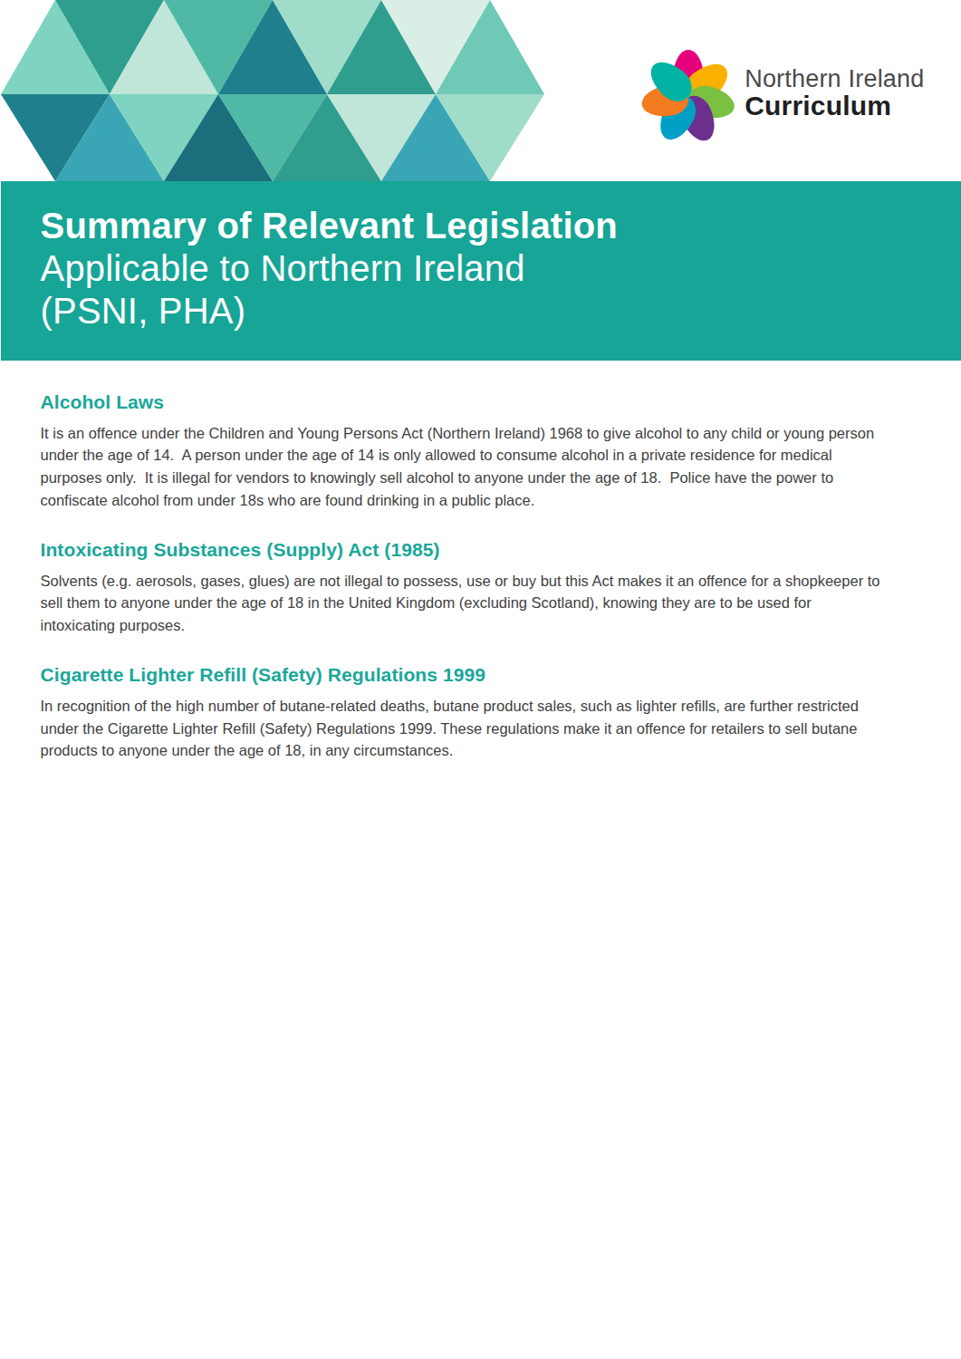Northern Ireland Curriculum
Summary of Relevant Legislation
Applicable to Northern Ireland
(PSNI, PHA)
Alcohol Laws
It is an offence under the Children and Young Persons Act (Northern Ireland) 1968 to give alcohol to any child or young person under the age of 14. A person under the age of 14 is only allowed to consume alcohol in a private residence for medical purposes only. It is illegal for vendors to knowingly sell alcohol to anyone under the age of 18. Police have the power to confiscate alcohol from under 18s who are found drinking in a public place.
Intoxicating Substances (Supply) Act (1985)
Solvents (e.g. aerosols, gases, glues) are not illegal to possess, use or buy but this Act makes it an offence for a shopkeeper to sell them to anyone under the age of 18 in the United Kingdom (excluding Scotland), knowing they are to be used for intoxicating purposes.
Cigarette Lighter Refill (Safety) Regulations 1999
In recognition of the high number of butane-related deaths, butane product sales, such as lighter refills, are further restricted under the Cigarette Lighter Refill (Safety) Regulations 1999. These regulations make it an offence for retailers to sell butane products to anyone under the age of 18, in any circumstances.